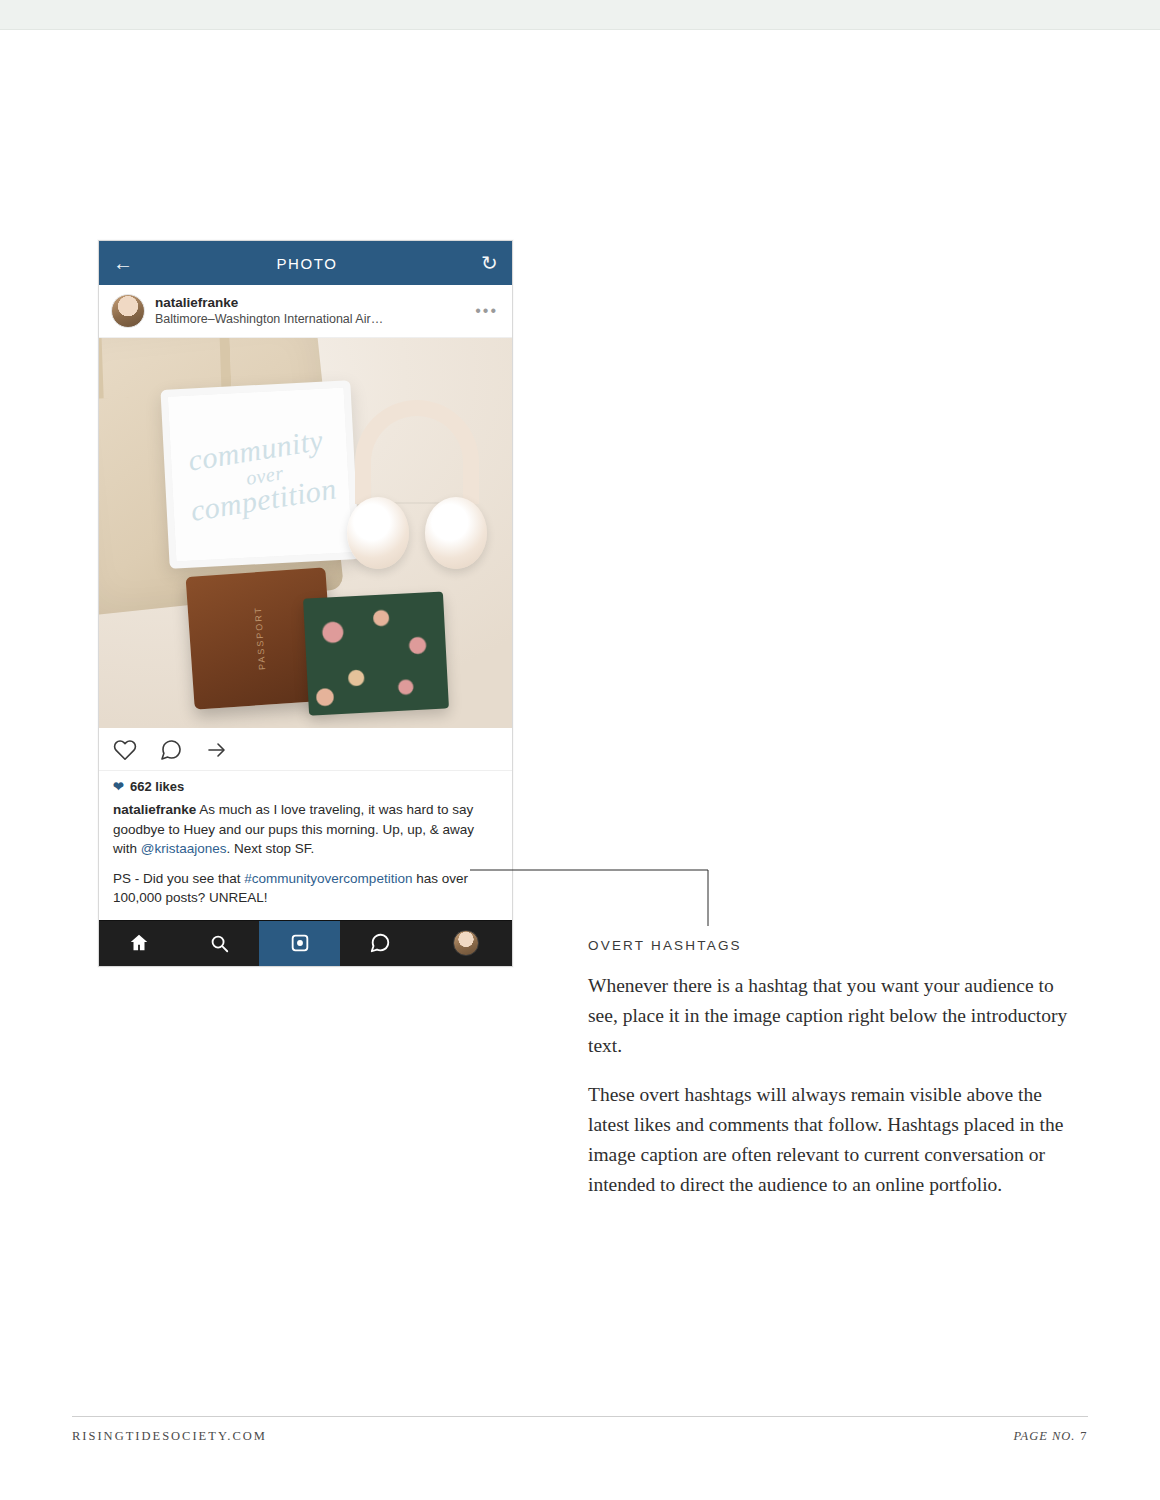← Photo ↻
nataliefranke
Baltimore–Washington International Air…
•••
community over competition
❤ 662 likes
nataliefranke As much as I love traveling, it was hard to say goodbye to Huey and our pups this morning. Up, up, & away with @kristaajones. Next stop SF.
PS - Did you see that #communityovercompetition has over 100,000 posts? UNREAL!
Overt Hashtags
Whenever there is a hashtag that you want your audience to see, place it in the image caption right below the introductory text.
These overt hashtags will always remain visible above the latest likes and comments that follow. Hashtags placed in the image caption are often relevant to current conversation or intended to direct the audience to an online portfolio.
RISINGTIDESOCIETY.COM
PAGE NO. 7